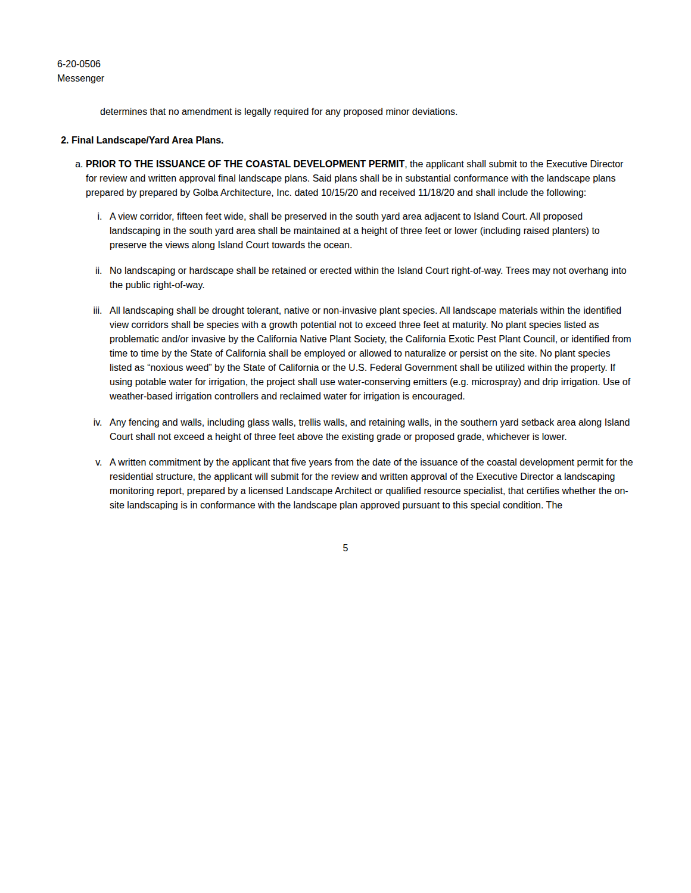6-20-0506
Messenger
determines that no amendment is legally required for any proposed minor deviations.
Final Landscape/Yard Area Plans.
PRIOR TO THE ISSUANCE OF THE COASTAL DEVELOPMENT PERMIT, the applicant shall submit to the Executive Director for review and written approval final landscape plans. Said plans shall be in substantial conformance with the landscape plans prepared by prepared by Golba Architecture, Inc. dated 10/15/20 and received 11/18/20 and shall include the following:
A view corridor, fifteen feet wide, shall be preserved in the south yard area adjacent to Island Court. All proposed landscaping in the south yard area shall be maintained at a height of three feet or lower (including raised planters) to preserve the views along Island Court towards the ocean.
No landscaping or hardscape shall be retained or erected within the Island Court right-of-way. Trees may not overhang into the public right-of-way.
All landscaping shall be drought tolerant, native or non-invasive plant species. All landscape materials within the identified view corridors shall be species with a growth potential not to exceed three feet at maturity. No plant species listed as problematic and/or invasive by the California Native Plant Society, the California Exotic Pest Plant Council, or identified from time to time by the State of California shall be employed or allowed to naturalize or persist on the site. No plant species listed as “noxious weed” by the State of California or the U.S. Federal Government shall be utilized within the property. If using potable water for irrigation, the project shall use water-conserving emitters (e.g. microspray) and drip irrigation. Use of weather-based irrigation controllers and reclaimed water for irrigation is encouraged.
Any fencing and walls, including glass walls, trellis walls, and retaining walls, in the southern yard setback area along Island Court shall not exceed a height of three feet above the existing grade or proposed grade, whichever is lower.
A written commitment by the applicant that five years from the date of the issuance of the coastal development permit for the residential structure, the applicant will submit for the review and written approval of the Executive Director a landscaping monitoring report, prepared by a licensed Landscape Architect or qualified resource specialist, that certifies whether the on-site landscaping is in conformance with the landscape plan approved pursuant to this special condition. The
5